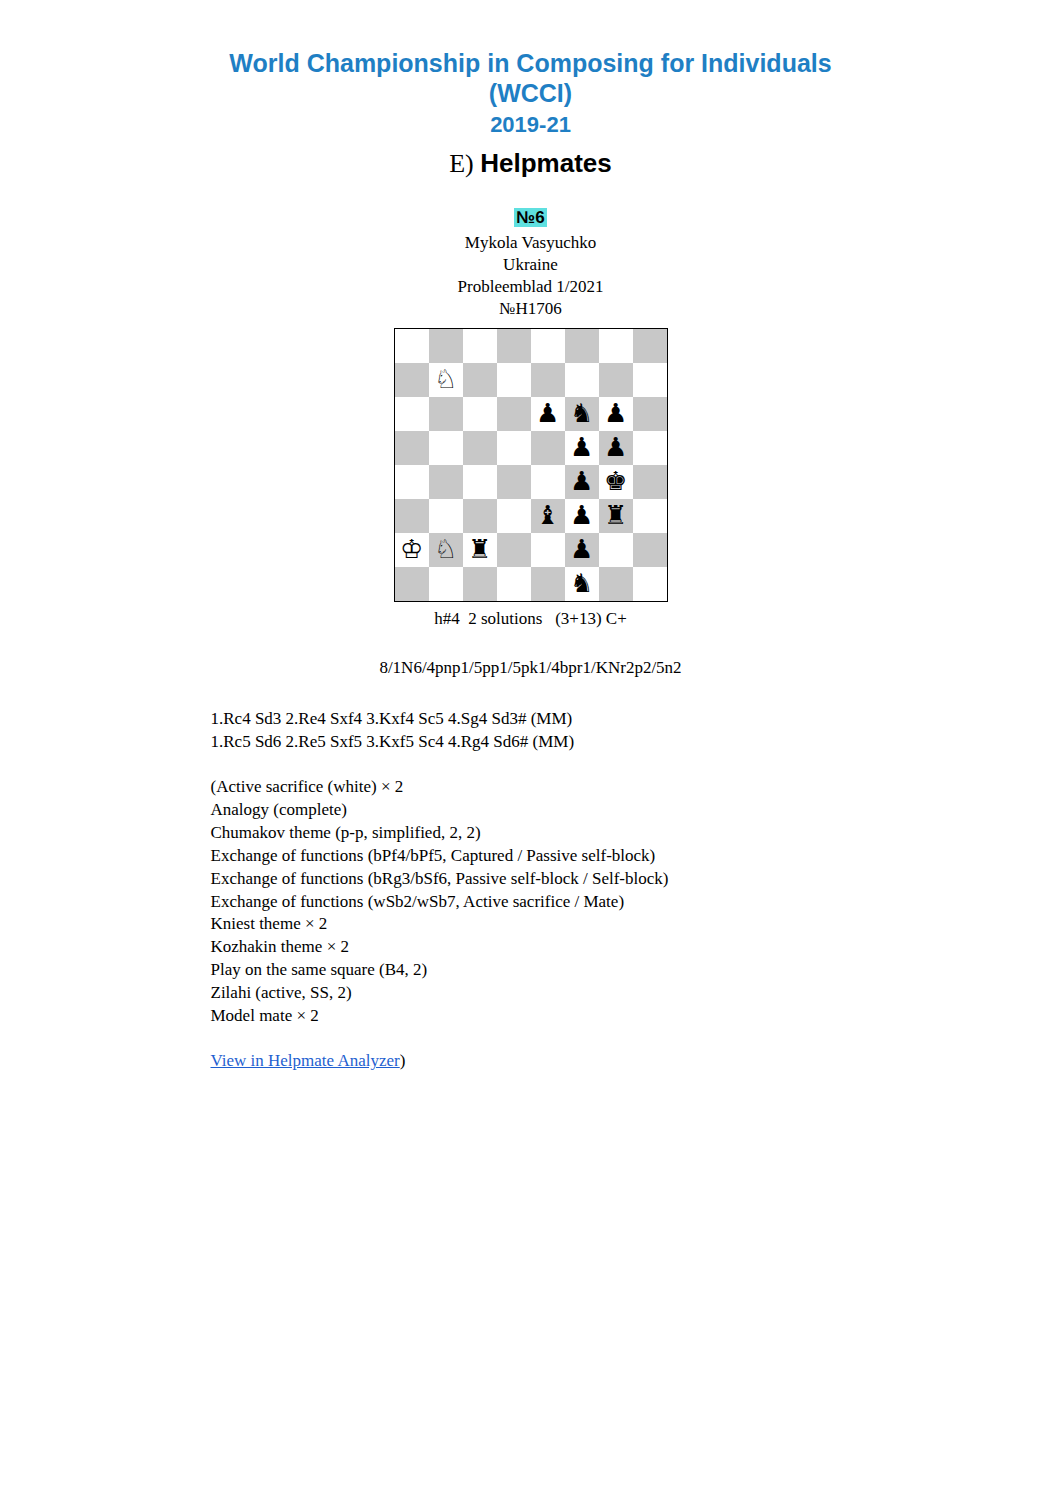World Championship in Composing for Individuals (WCCI)
2019-21
E) Helpmates
№6
Mykola Vasyuchko
Ukraine
Probleemblad 1/2021
№H1706
| | ♘ | | | | | | |
| | | | | ♟ | ♞ | ♟ | |
| | | | | | ♟ | ♟ | |
| | | | | | ♟ | ♚ | |
| | | | | ♝ | ♟ | ♜ | |
| ♔ | ♘ | ♜ | | | ♟ | | |
| | | | | | ♞ | | |
h#4 2 solutions (3+13) C+
8/1N6/4pnp1/5pp1/5pk1/4bpr1/KNr2p2/5n2
1.Rc4 Sd3 2.Re4 Sxf4 3.Kxf4 Sc5 4.Sg4 Sd3# (MM)
1.Rc5 Sd6 2.Re5 Sxf5 3.Kxf5 Sc4 4.Rg4 Sd6# (MM)
(Active sacrifice (white) × 2
Analogy (complete)
Chumakov theme (p-p, simplified, 2, 2)
Exchange of functions (bPf4/bPf5, Captured / Passive self-block)
Exchange of functions (bRg3/bSf6, Passive self-block / Self-block)
Exchange of functions (wSb2/wSb7, Active sacrifice / Mate)
Kniest theme × 2
Kozhakin theme × 2
Play on the same square (B4, 2)
Zilahi (active, SS, 2)
Model mate × 2
View in Helpmate Analyzer)